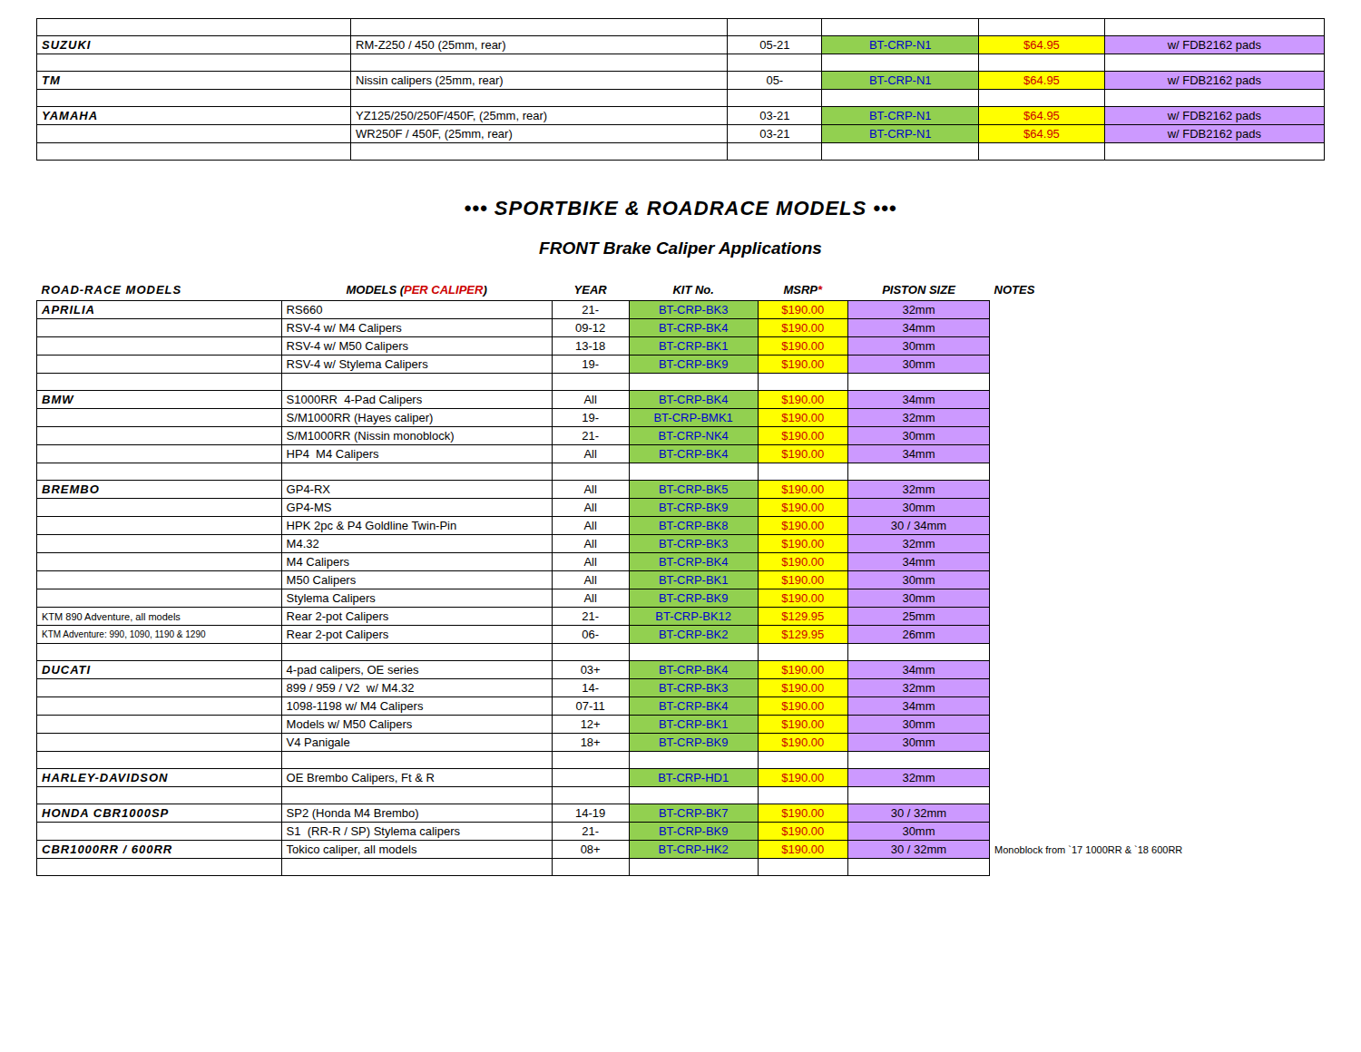| SUZUKI | RM-Z250 / 450 (25mm, rear) | 05-21 | BT-CRP-N1 | $64.95 | w/ FDB2162 pads |
| TM | Nissin calipers (25mm, rear) | 05- | BT-CRP-N1 | $64.95 | w/ FDB2162 pads |
| YAMAHA | YZ125/250/250F/450F, (25mm, rear) | 03-21 | BT-CRP-N1 | $64.95 | w/ FDB2162 pads |
| | WR250F / 450F, (25mm, rear) | 03-21 | BT-CRP-N1 | $64.95 | w/ FDB2162 pads |
••• SPORTBIKE & ROADRACE MODELS •••
FRONT Brake Caliper Applications
| ROAD-RACE MODELS | MODELS ( PER CALIPER ) | YEAR | KIT No. | MSRP * | PISTON SIZE | NOTES |
| APRILIA | RS660 | 21- | BT-CRP-BK3 | $190.00 | 32mm | |
| | RSV-4 w/ M4 Calipers | 09-12 | BT-CRP-BK4 | $190.00 | 34mm | |
| | RSV-4 w/ M50 Calipers | 13-18 | BT-CRP-BK1 | $190.00 | 30mm | |
| | RSV-4 w/ Stylema Calipers | 19- | BT-CRP-BK9 | $190.00 | 30mm | |
| BMW | S1000RR 4-Pad Calipers | All | BT-CRP-BK4 | $190.00 | 34mm | |
| | S/M1000RR (Hayes caliper) | 19- | BT-CRP-BMK1 | $190.00 | 32mm | |
| | S/M1000RR (Nissin monoblock) | 21- | BT-CRP-NK4 | $190.00 | 30mm | |
| | HP4 M4 Calipers | All | BT-CRP-BK4 | $190.00 | 34mm | |
| BREMBO | GP4-RX | All | BT-CRP-BK5 | $190.00 | 32mm | |
| | GP4-MS | All | BT-CRP-BK9 | $190.00 | 30mm | |
| | HPK 2pc & P4 Goldline Twin-Pin | All | BT-CRP-BK8 | $190.00 | 30 / 34mm | |
| | M4.32 | All | BT-CRP-BK3 | $190.00 | 32mm | |
| | M4 Calipers | All | BT-CRP-BK4 | $190.00 | 34mm | |
| | M50 Calipers | All | BT-CRP-BK1 | $190.00 | 30mm | |
| | Stylema Calipers | All | BT-CRP-BK9 | $190.00 | 30mm | |
| KTM 890 Adventure, all models | Rear 2-pot Calipers | 21- | BT-CRP-BK12 | $129.95 | 25mm | |
| KTM Adventure: 990, 1090, 1190 & 1290 | Rear 2-pot Calipers | 06- | BT-CRP-BK2 | $129.95 | 26mm | |
| DUCATI | 4-pad calipers, OE series | 03+ | BT-CRP-BK4 | $190.00 | 34mm | |
| | 899 / 959 / V2 w/ M4.32 | 14- | BT-CRP-BK3 | $190.00 | 32mm | |
| | 1098-1198 w/ M4 Calipers | 07-11 | BT-CRP-BK4 | $190.00 | 34mm | |
| | Models w/ M50 Calipers | 12+ | BT-CRP-BK1 | $190.00 | 30mm | |
| | V4 Panigale | 18+ | BT-CRP-BK9 | $190.00 | 30mm | |
| HARLEY-DAVIDSON | OE Brembo Calipers, Ft & R | | BT-CRP-HD1 | $190.00 | 32mm | |
| HONDA CBR1000SP | SP2 (Honda M4 Brembo) | 14-19 | BT-CRP-BK7 | $190.00 | 30 / 32mm | |
| | S1 (RR-R / SP) Stylema calipers | 21- | BT-CRP-BK9 | $190.00 | 30mm | |
| CBR1000RR / 600RR | Tokico caliper, all models | 08+ | BT-CRP-HK2 | $190.00 | 30 / 32mm | Monoblock from `17 1000RR & `18 600RR |